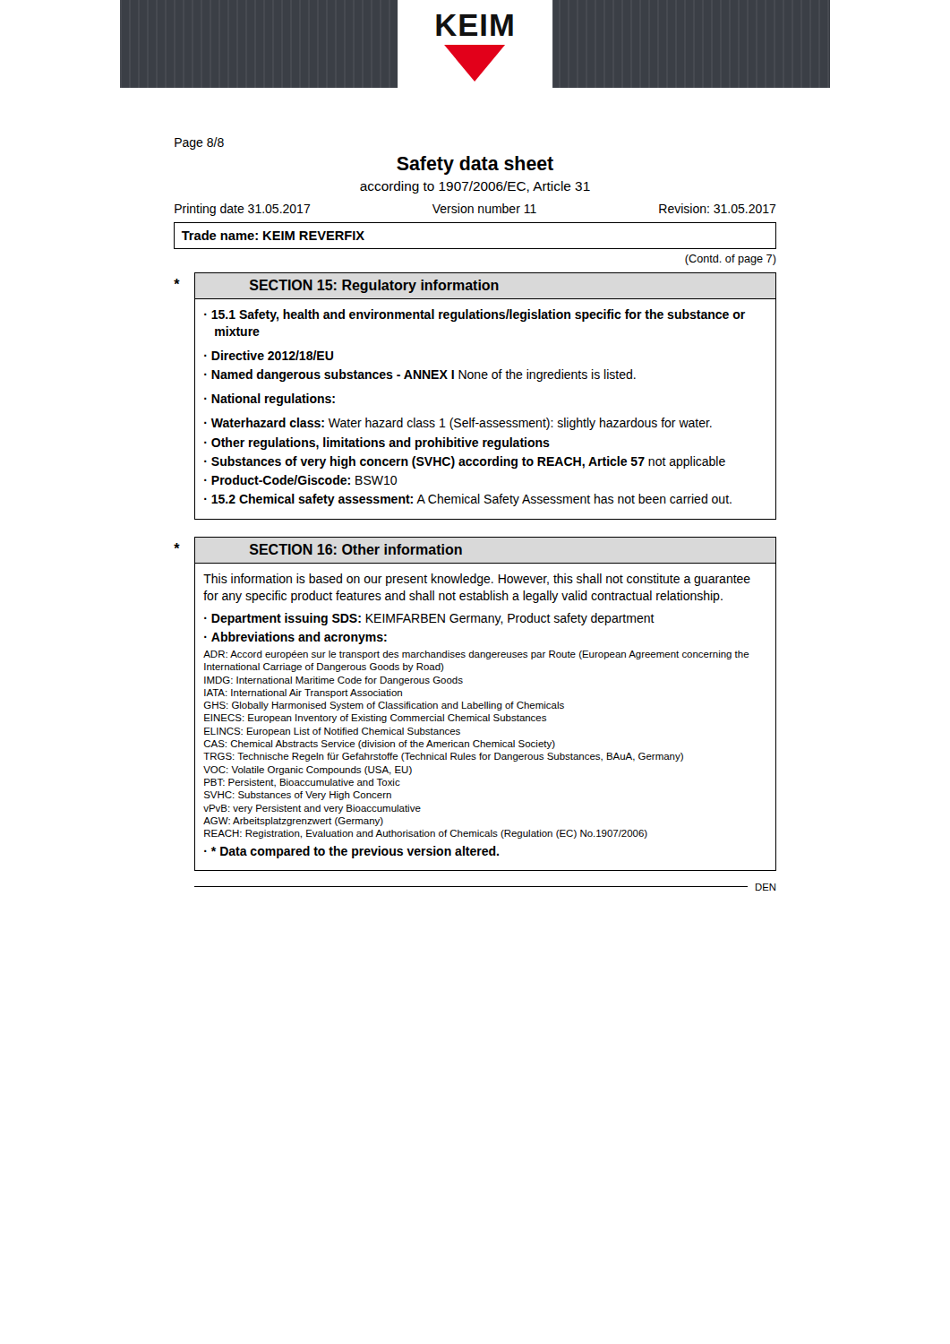KEIM
Page 8/8
Safety data sheet
according to 1907/2006/EC, Article 31
Printing date 31.05.2017
Version number 11
Revision: 31.05.2017
Trade name: KEIM REVERFIX
(Contd. of page 7)
*
SECTION 15: Regulatory information
· 15.1 Safety, health and environmental regulations/legislation specific for the substance or mixture
· Directive 2012/18/EU
· Named dangerous substances - ANNEX I None of the ingredients is listed.
· National regulations:
· Waterhazard class: Water hazard class 1 (Self-assessment): slightly hazardous for water.
· Other regulations, limitations and prohibitive regulations
· Substances of very high concern (SVHC) according to REACH, Article 57 not applicable
· Product-Code/Giscode: BSW10
· 15.2 Chemical safety assessment: A Chemical Safety Assessment has not been carried out.
*
SECTION 16: Other information
This information is based on our present knowledge. However, this shall not constitute a guarantee for any specific product features and shall not establish a legally valid contractual relationship.
· Department issuing SDS: KEIMFARBEN Germany, Product safety department
· Abbreviations and acronyms:
ADR: Accord européen sur le transport des marchandises dangereuses par Route (European Agreement concerning the International Carriage of Dangerous Goods by Road)
IMDG: International Maritime Code for Dangerous Goods
IATA: International Air Transport Association
GHS: Globally Harmonised System of Classification and Labelling of Chemicals
EINECS: European Inventory of Existing Commercial Chemical Substances
ELINCS: European List of Notified Chemical Substances
CAS: Chemical Abstracts Service (division of the American Chemical Society)
TRGS: Technische Regeln für Gefahrstoffe (Technical Rules for Dangerous Substances, BAuA, Germany)
VOC: Volatile Organic Compounds (USA, EU)
PBT: Persistent, Bioaccumulative and Toxic
SVHC: Substances of Very High Concern
vPvB: very Persistent and very Bioaccumulative
AGW: Arbeitsplatzgrenzwert (Germany)
REACH: Registration, Evaluation and Authorisation of Chemicals (Regulation (EC) No.1907/2006)
· * Data compared to the previous version altered.
DEN